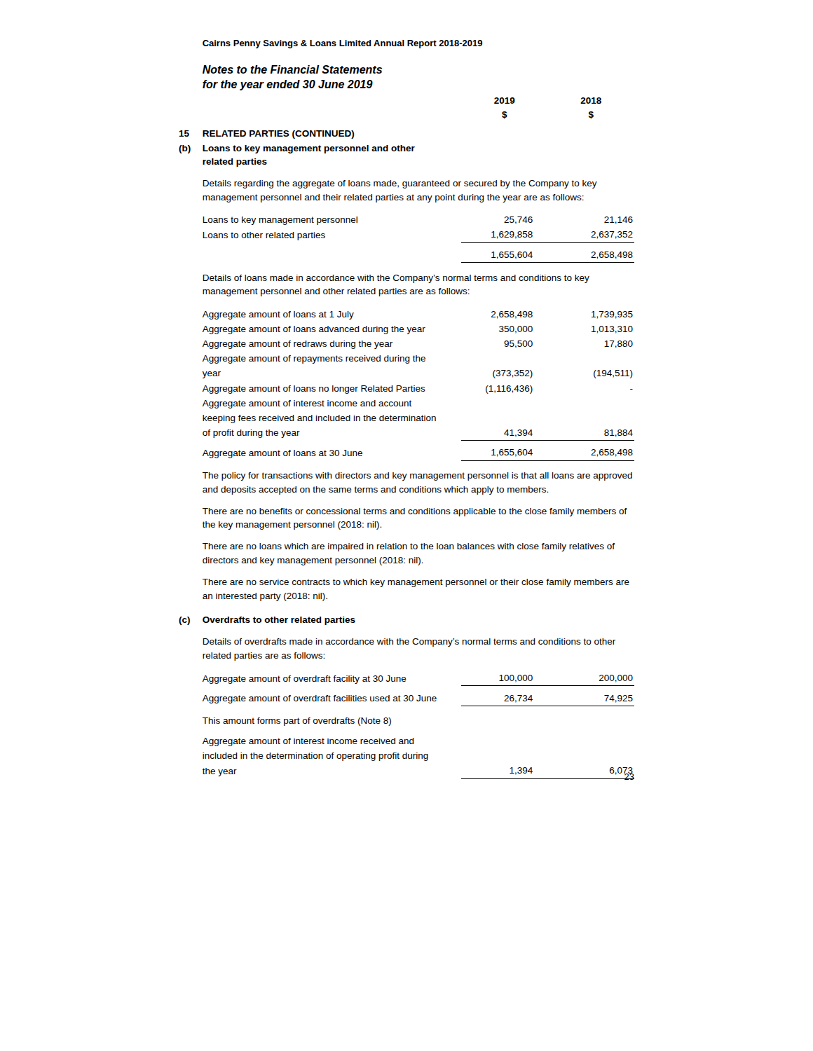Cairns Penny Savings & Loans Limited Annual Report 2018-2019
Notes to the Financial Statements
for the year ended 30 June 2019
| | 2019 | 2018 |
| | $ | $ |
15
RELATED PARTIES (CONTINUED)
(b)
Loans to key management personnel and other related parties
Details regarding the aggregate of loans made, guaranteed or secured by the Company to key management personnel and their related parties at any point during the year are as follows:
| Loans to key management personnel | 25,746 | 21,146 |
| Loans to other related parties | 1,629,858 | 2,637,352 |
| | 1,655,604 | 2,658,498 |
Details of loans made in accordance with the Company’s normal terms and conditions to key management personnel and other related parties are as follows:
| Aggregate amount of loans at 1 July | 2,658,498 | 1,739,935 |
| Aggregate amount of loans advanced during the year | 350,000 | 1,013,310 |
| Aggregate amount of redraws during the year | 95,500 | 17,880 |
| Aggregate amount of repayments received during the | | |
| year | (373,352) | (194,511) |
| Aggregate amount of loans no longer Related Parties | (1,116,436) | - |
| Aggregate amount of interest income and account | | |
| keeping fees received and included in the determination | | |
| of profit during the year | 41,394 | 81,884 |
| Aggregate amount of loans at 30 June | 1,655,604 | 2,658,498 |
The policy for transactions with directors and key management personnel is that all loans are approved and deposits accepted on the same terms and conditions which apply to members.
There are no benefits or concessional terms and conditions applicable to the close family members of the key management personnel (2018: nil).
There are no loans which are impaired in relation to the loan balances with close family relatives of directors and key management personnel (2018: nil).
There are no service contracts to which key management personnel or their close family members are an interested party (2018: nil).
(c)
Overdrafts to other related parties
Details of overdrafts made in accordance with the Company’s normal terms and conditions to other related parties are as follows:
| Aggregate amount of overdraft facility at 30 June | 100,000 | 200,000 |
| Aggregate amount of overdraft facilities used at 30 June | 26,734 | 74,925 |
This amount forms part of overdrafts (Note 8)
| Aggregate amount of interest income received and | | |
| included in the determination of operating profit during | | |
| the year | 1,394 | 6,073 |
23